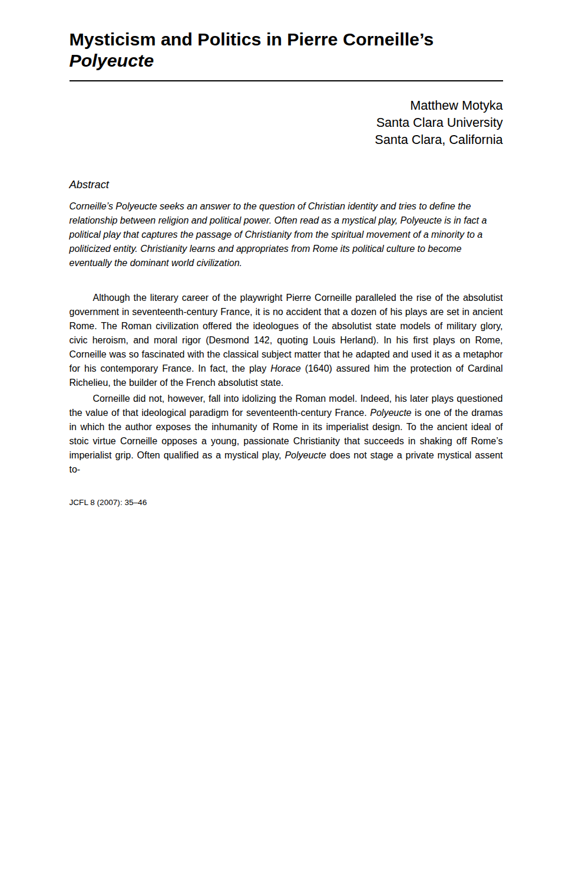Mysticism and Politics in Pierre Corneille’s Polyeucte
Matthew Motyka
Santa Clara University
Santa Clara, California
Abstract
Corneille’s Polyeucte seeks an answer to the question of Christian identity and tries to define the relationship between religion and political power. Often read as a mystical play, Polyeucte is in fact a political play that captures the passage of Christianity from the spiritual movement of a minority to a politicized entity. Christianity learns and appropriates from Rome its political culture to become eventually the dominant world civilization.
Although the literary career of the playwright Pierre Corneille paralleled the rise of the absolutist government in seventeenth-century France, it is no accident that a dozen of his plays are set in ancient Rome. The Roman civilization offered the ideologues of the absolutist state models of military glory, civic heroism, and moral rigor (Desmond 142, quoting Louis Herland). In his first plays on Rome, Corneille was so fascinated with the classical subject matter that he adapted and used it as a metaphor for his contemporary France. In fact, the play Horace (1640) assured him the protection of Cardinal Richelieu, the builder of the French absolutist state.
Corneille did not, however, fall into idolizing the Roman model. Indeed, his later plays questioned the value of that ideological paradigm for seventeenth-century France. Polyeucte is one of the dramas in which the author exposes the inhumanity of Rome in its imperialist design. To the ancient ideal of stoic virtue Corneille opposes a young, passionate Christianity that succeeds in shaking off Rome’s imperialist grip. Often qualified as a mystical play, Polyeucte does not stage a private mystical assent to-
JCFL 8 (2007): 35–46